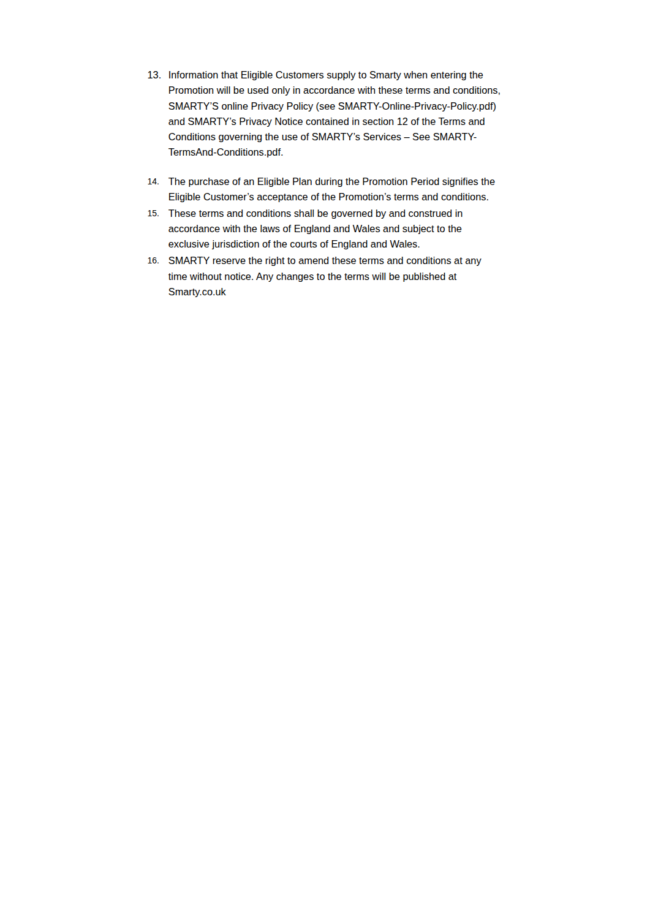13. Information that Eligible Customers supply to Smarty when entering the Promotion will be used only in accordance with these terms and conditions, SMARTY’S online Privacy Policy (see SMARTY-Online-Privacy-Policy.pdf) and SMARTY’s Privacy Notice contained in section 12 of the Terms and Conditions governing the use of SMARTY’s Services – See SMARTY-TermsAnd-Conditions.pdf.
14. The purchase of an Eligible Plan during the Promotion Period signifies the Eligible Customer’s acceptance of the Promotion’s terms and conditions.
15. These terms and conditions shall be governed by and construed in accordance with the laws of England and Wales and subject to the exclusive jurisdiction of the courts of England and Wales.
16. SMARTY reserve the right to amend these terms and conditions at any time without notice. Any changes to the terms will be published at Smarty.co.uk